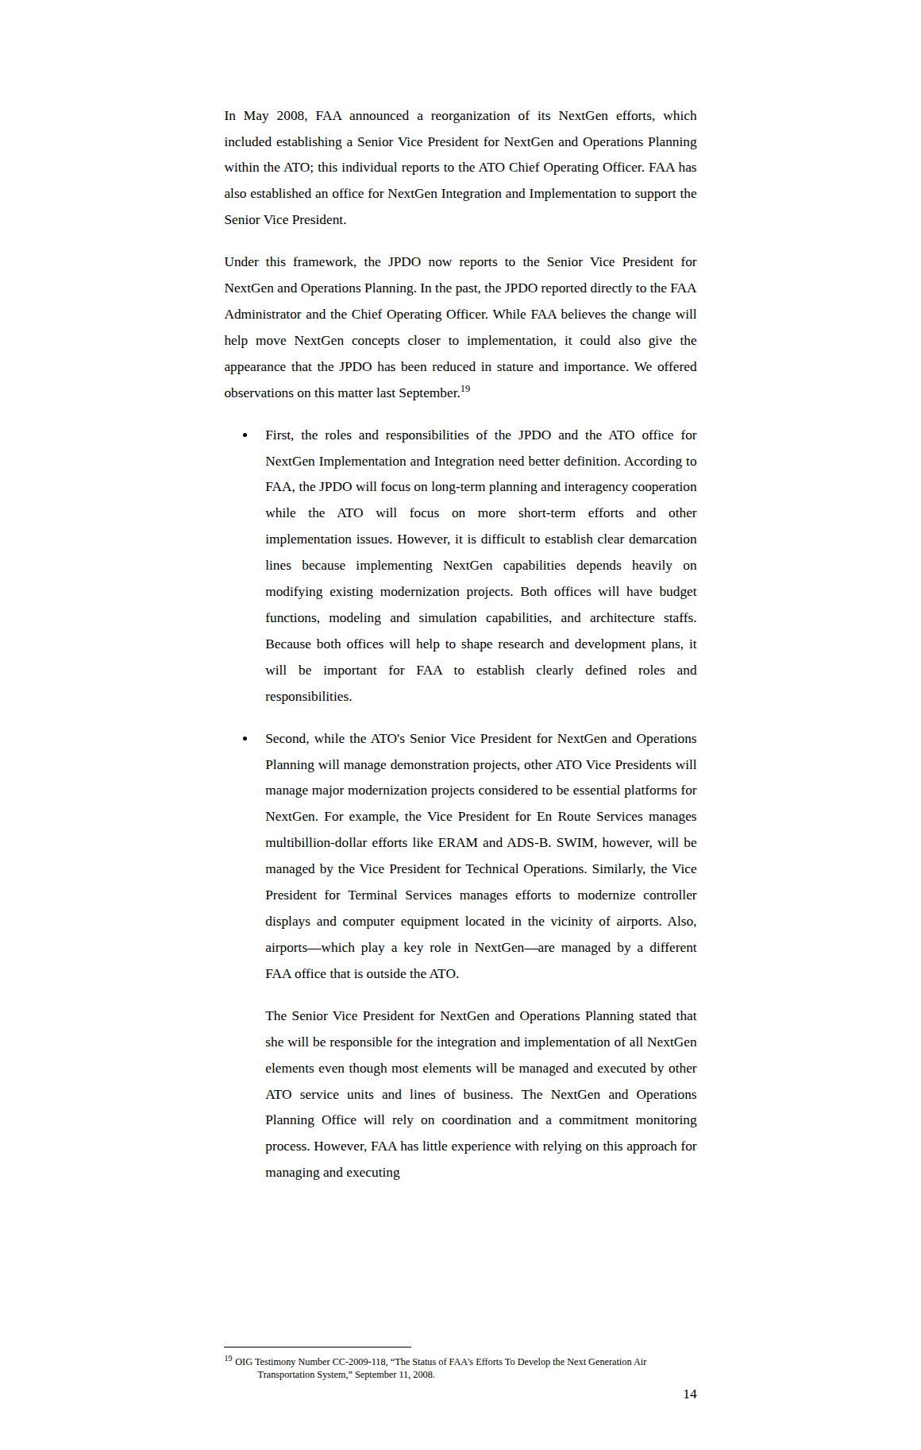In May 2008, FAA announced a reorganization of its NextGen efforts, which included establishing a Senior Vice President for NextGen and Operations Planning within the ATO; this individual reports to the ATO Chief Operating Officer. FAA has also established an office for NextGen Integration and Implementation to support the Senior Vice President.
Under this framework, the JPDO now reports to the Senior Vice President for NextGen and Operations Planning. In the past, the JPDO reported directly to the FAA Administrator and the Chief Operating Officer. While FAA believes the change will help move NextGen concepts closer to implementation, it could also give the appearance that the JPDO has been reduced in stature and importance. We offered observations on this matter last September.19
First, the roles and responsibilities of the JPDO and the ATO office for NextGen Implementation and Integration need better definition. According to FAA, the JPDO will focus on long-term planning and interagency cooperation while the ATO will focus on more short-term efforts and other implementation issues. However, it is difficult to establish clear demarcation lines because implementing NextGen capabilities depends heavily on modifying existing modernization projects. Both offices will have budget functions, modeling and simulation capabilities, and architecture staffs. Because both offices will help to shape research and development plans, it will be important for FAA to establish clearly defined roles and responsibilities.
Second, while the ATO's Senior Vice President for NextGen and Operations Planning will manage demonstration projects, other ATO Vice Presidents will manage major modernization projects considered to be essential platforms for NextGen. For example, the Vice President for En Route Services manages multibillion-dollar efforts like ERAM and ADS-B. SWIM, however, will be managed by the Vice President for Technical Operations. Similarly, the Vice President for Terminal Services manages efforts to modernize controller displays and computer equipment located in the vicinity of airports. Also, airports—which play a key role in NextGen—are managed by a different FAA office that is outside the ATO.
The Senior Vice President for NextGen and Operations Planning stated that she will be responsible for the integration and implementation of all NextGen elements even though most elements will be managed and executed by other ATO service units and lines of business. The NextGen and Operations Planning Office will rely on coordination and a commitment monitoring process. However, FAA has little experience with relying on this approach for managing and executing
19 OIG Testimony Number CC-2009-118, “The Status of FAA's Efforts To Develop the Next Generation Air Transportation System,” September 11, 2008.
14